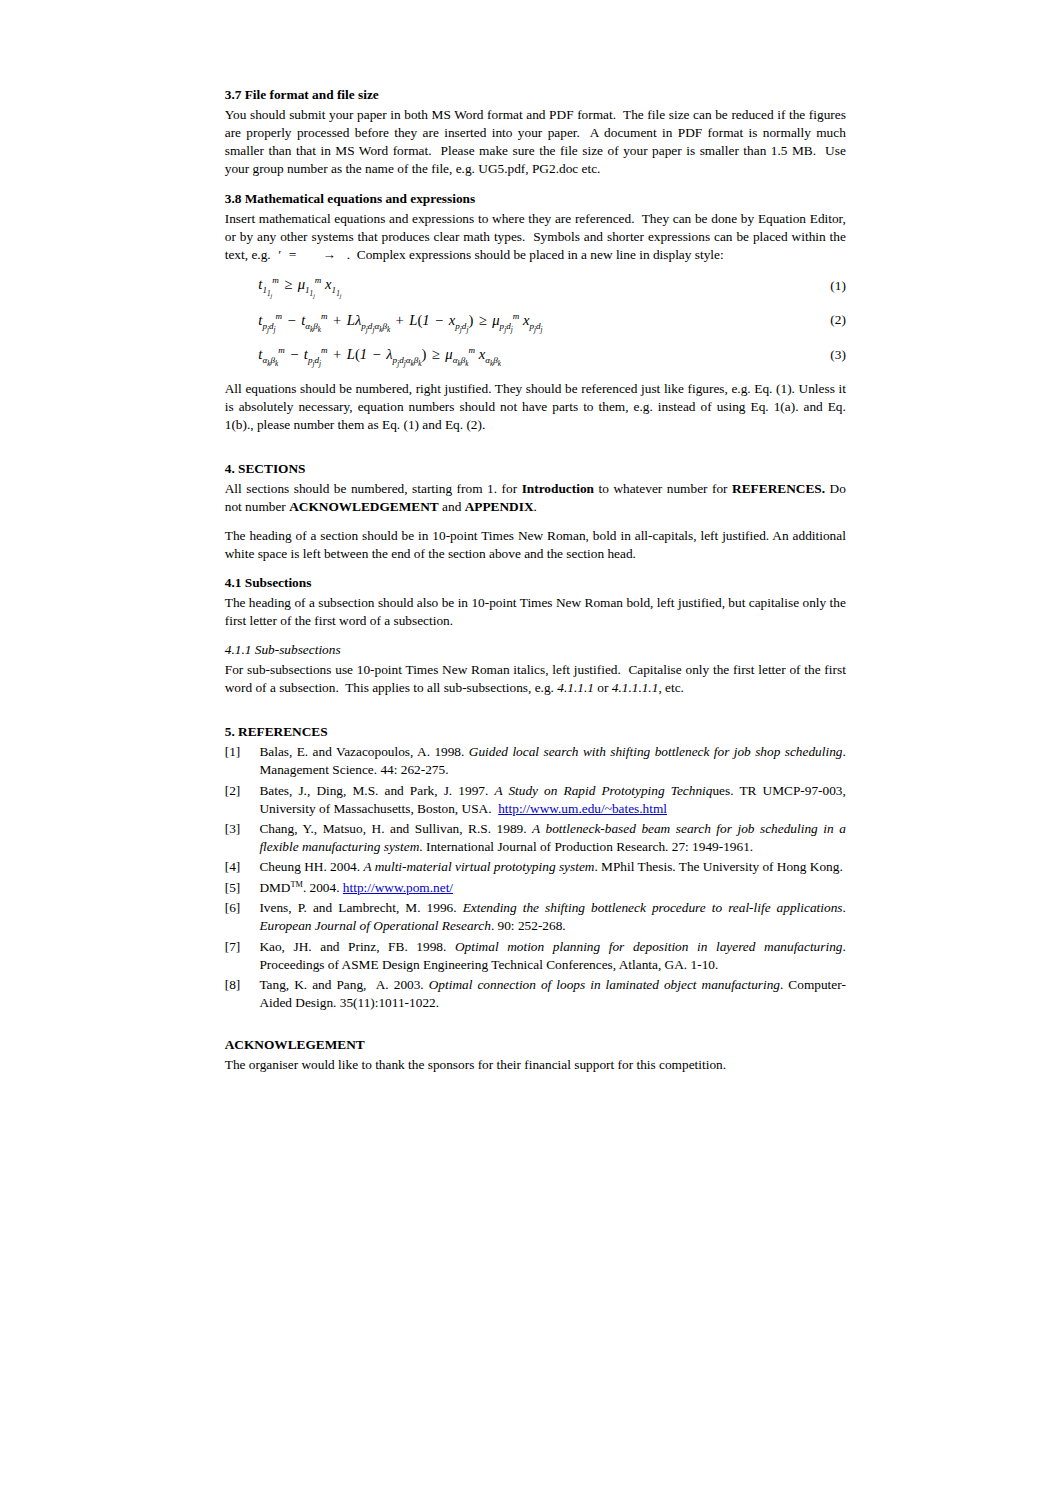3.7 File format and file size
You should submit your paper in both MS Word format and PDF format. The file size can be reduced if the figures are properly processed before they are inserted into your paper. A document in PDF format is normally much smaller than that in MS Word format. Please make sure the file size of your paper is smaller than 1.5 MB. Use your group number as the name of the file, e.g. UG5.pdf, PG2.doc etc.
3.8 Mathematical equations and expressions
Insert mathematical equations and expressions to where they are referenced. They can be done by Equation Editor, or by any other systems that produces clear math types. Symbols and shorter expressions can be placed within the text, e.g. ′ = → . Complex expressions should be placed in a new line in display style:
t11jm ≥ μ11jm x11j
(1)
tpjdjm − tαkβkm + Lλpjdjαkβk + L(1 − xpjdj) ≥ μpjdjm xpjdj
(2)
tαkβkm − tpjdjm + L(1 − λpjdjαkβk) ≥ μαkβkm xαkβk
(3)
All equations should be numbered, right justified. They should be referenced just like figures, e.g. Eq. (1). Unless it is absolutely necessary, equation numbers should not have parts to them, e.g. instead of using Eq. 1(a). and Eq. 1(b)., please number them as Eq. (1) and Eq. (2).
4. Sections
All sections should be numbered, starting from 1. for Introduction to whatever number for REFERENCES. Do not number ACKNOWLEDGEMENT and APPENDIX.
The heading of a section should be in 10-point Times New Roman, bold in all-capitals, left justified. An additional white space is left between the end of the section above and the section head.
4.1 Subsections
The heading of a subsection should also be in 10-point Times New Roman bold, left justified, but capitalise only the first letter of the first word of a subsection.
4.1.1 Sub-subsections
For sub-subsections use 10-point Times New Roman italics, left justified. Capitalise only the first letter of the first word of a subsection. This applies to all sub-subsections, e.g. 4.1.1.1 or 4.1.1.1.1, etc.
5. References
[1] Balas, E. and Vazacopoulos, A. 1998. Guided local search with shifting bottleneck for job shop scheduling. Management Science. 44: 262-275.
[2] Bates, J., Ding, M.S. and Park, J. 1997. A Study on Rapid Prototyping Techniques. TR UMCP-97-003, University of Massachusetts, Boston, USA. http://www.um.edu/~bates.html
[3] Chang, Y., Matsuo, H. and Sullivan, R.S. 1989. A bottleneck-based beam search for job scheduling in a flexible manufacturing system. International Journal of Production Research. 27: 1949-1961.
[4] Cheung HH. 2004. A multi-material virtual prototyping system. MPhil Thesis. The University of Hong Kong.
[5] DMDTM. 2004. http://www.pom.net/
[6] Ivens, P. and Lambrecht, M. 1996. Extending the shifting bottleneck procedure to real-life applications. European Journal of Operational Research. 90: 252-268.
[7] Kao, JH. and Prinz, FB. 1998. Optimal motion planning for deposition in layered manufacturing. Proceedings of ASME Design Engineering Technical Conferences, Atlanta, GA. 1-10.
[8] Tang, K. and Pang, A. 2003. Optimal connection of loops in laminated object manufacturing. Computer-Aided Design. 35(11):1011-1022.
Acknowlegement
The organiser would like to thank the sponsors for their financial support for this competition.